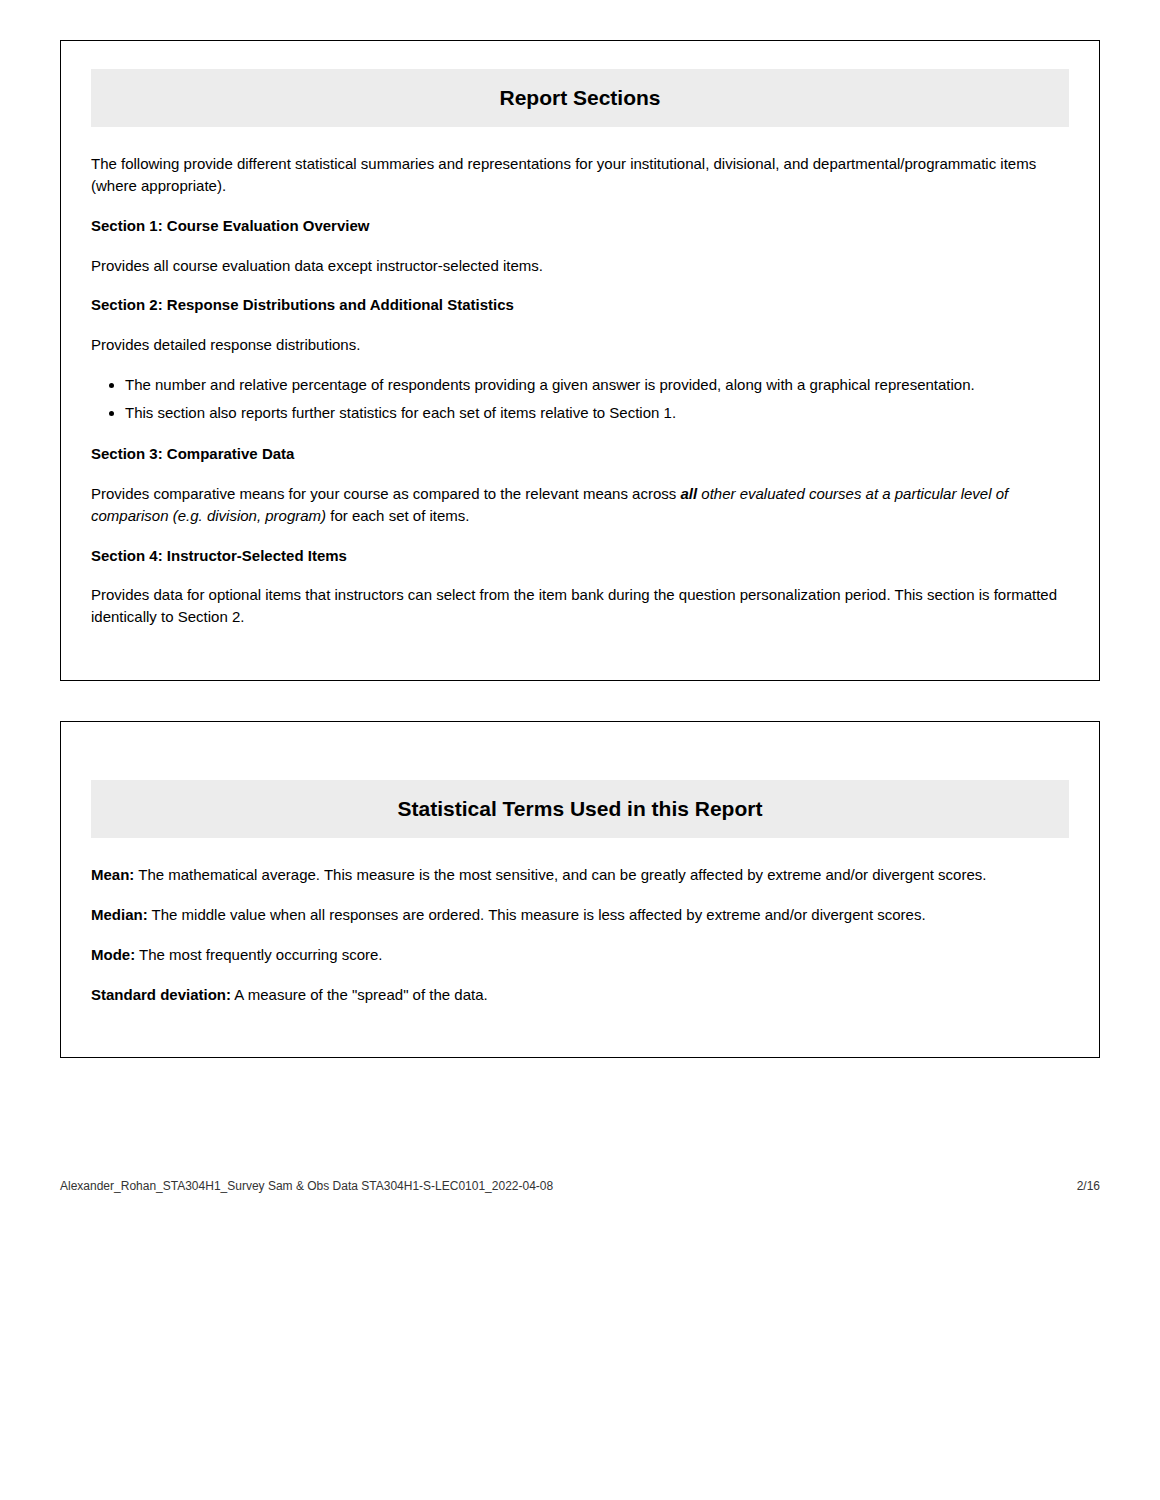Report Sections
The following provide different statistical summaries and representations for your institutional, divisional, and departmental/programmatic items (where appropriate).
Section 1: Course Evaluation Overview
Provides all course evaluation data except instructor-selected items.
Section 2: Response Distributions and Additional Statistics
Provides detailed response distributions.
The number and relative percentage of respondents providing a given answer is provided, along with a graphical representation.
This section also reports further statistics for each set of items relative to Section 1.
Section 3: Comparative Data
Provides comparative means for your course as compared to the relevant means across all other evaluated courses at a particular level of comparison (e.g. division, program) for each set of items.
Section 4: Instructor-Selected Items
Provides data for optional items that instructors can select from the item bank during the question personalization period. This section is formatted identically to Section 2.
Statistical Terms Used in this Report
Mean: The mathematical average. This measure is the most sensitive, and can be greatly affected by extreme and/or divergent scores.
Median: The middle value when all responses are ordered. This measure is less affected by extreme and/or divergent scores.
Mode: The most frequently occurring score.
Standard deviation: A measure of the "spread" of the data.
Alexander_Rohan_STA304H1_Survey Sam & Obs Data STA304H1-S-LEC0101_2022-04-08 2/16